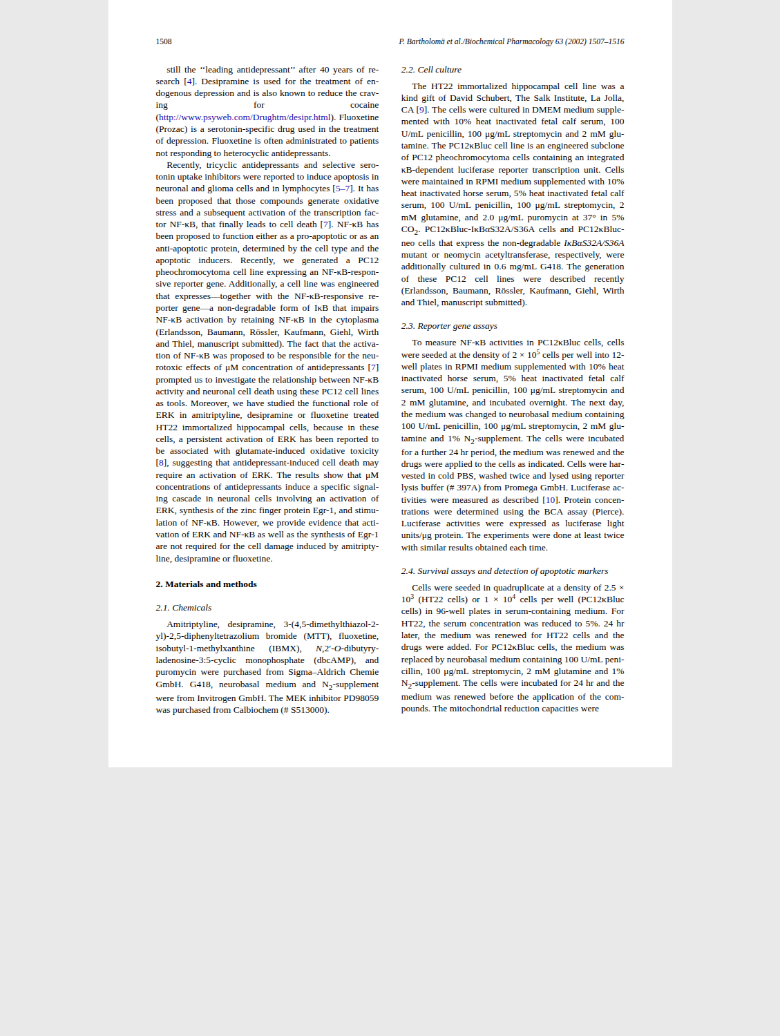1508 P. Bartholomä et al./Biochemical Pharmacology 63 (2002) 1507–1516
still the ‘‘leading antidepressant’’ after 40 years of research [4]. Desipramine is used for the treatment of endogenous depression and is also known to reduce the craving for cocaine (http://www.psyweb.com/Drughtm/desipr.html). Fluoxetine (Prozac) is a serotonin-specific drug used in the treatment of depression. Fluoxetine is often administrated to patients not responding to heterocyclic antidepressants.
Recently, tricyclic antidepressants and selective serotonin uptake inhibitors were reported to induce apoptosis in neuronal and glioma cells and in lymphocytes [5–7]. It has been proposed that those compounds generate oxidative stress and a subsequent activation of the transcription factor NF-κB, that finally leads to cell death [7]. NF-κB has been proposed to function either as a pro-apoptotic or as an anti-apoptotic protein, determined by the cell type and the apoptotic inducers. Recently, we generated a PC12 pheochromocytoma cell line expressing an NF-κB-responsive reporter gene. Additionally, a cell line was engineered that expresses—together with the NF-κB-responsive reporter gene—a non-degradable form of IκB that impairs NF-κB activation by retaining NF-κB in the cytoplasma (Erlandsson, Baumann, Rössler, Kaufmann, Giehl, Wirth and Thiel, manuscript submitted). The fact that the activation of NF-κB was proposed to be responsible for the neurotoxic effects of μM concentration of antidepressants [7] prompted us to investigate the relationship between NF-κB activity and neuronal cell death using these PC12 cell lines as tools. Moreover, we have studied the functional role of ERK in amitriptyline, desipramine or fluoxetine treated HT22 immortalized hippocampal cells, because in these cells, a persistent activation of ERK has been reported to be associated with glutamate-induced oxidative toxicity [8], suggesting that antidepressant-induced cell death may require an activation of ERK. The results show that μM concentrations of antidepressants induce a specific signaling cascade in neuronal cells involving an activation of ERK, synthesis of the zinc finger protein Egr-1, and stimulation of NF-κB. However, we provide evidence that activation of ERK and NF-κB as well as the synthesis of Egr-1 are not required for the cell damage induced by amitriptyline, desipramine or fluoxetine.
2. Materials and methods
2.1. Chemicals
Amitriptyline, desipramine, 3-(4,5-dimethylthiazol-2-yl)-2,5-diphenyltetrazolium bromide (MTT), fluoxetine, isobutyl-1-methylxanthine (IBMX), N,2′-O-dibutyryladenosine-3:5-cyclic monophosphate (dbcAMP), and puromycin were purchased from Sigma–Aldrich Chemie GmbH. G418, neurobasal medium and N2-supplement were from Invitrogen GmbH. The MEK inhibitor PD98059 was purchased from Calbiochem (# S513000).
2.2. Cell culture
The HT22 immortalized hippocampal cell line was a kind gift of David Schubert, The Salk Institute, La Jolla, CA [9]. The cells were cultured in DMEM medium supplemented with 10% heat inactivated fetal calf serum, 100 U/mL penicillin, 100 μg/mL streptomycin and 2 mM glutamine. The PC12κBluc cell line is an engineered subclone of PC12 pheochromocytoma cells containing an integrated κB-dependent luciferase reporter transcription unit. Cells were maintained in RPMI medium supplemented with 10% heat inactivated horse serum, 5% heat inactivated fetal calf serum, 100 U/mL penicillin, 100 μg/mL streptomycin, 2 mM glutamine, and 2.0 μg/mL puromycin at 37° in 5% CO2. PC12κBluc-IκBαS32A/S36A cells and PC12κBluc-neo cells that express the non-degradable IκBαS32A/S36A mutant or neomycin acetyltransferase, respectively, were additionally cultured in 0.6 mg/mL G418. The generation of these PC12 cell lines were described recently (Erlandsson, Baumann, Rössler, Kaufmann, Giehl, Wirth and Thiel, manuscript submitted).
2.3. Reporter gene assays
To measure NF-κB activities in PC12κBluc cells, cells were seeded at the density of 2 × 105 cells per well into 12-well plates in RPMI medium supplemented with 10% heat inactivated horse serum, 5% heat inactivated fetal calf serum, 100 U/mL penicillin, 100 μg/mL streptomycin and 2 mM glutamine, and incubated overnight. The next day, the medium was changed to neurobasal medium containing 100 U/mL penicillin, 100 μg/mL streptomycin, 2 mM glutamine and 1% N2-supplement. The cells were incubated for a further 24 hr period, the medium was renewed and the drugs were applied to the cells as indicated. Cells were harvested in cold PBS, washed twice and lysed using reporter lysis buffer (# 397A) from Promega GmbH. Luciferase activities were measured as described [10]. Protein concentrations were determined using the BCA assay (Pierce). Luciferase activities were expressed as luciferase light units/μg protein. The experiments were done at least twice with similar results obtained each time.
2.4. Survival assays and detection of apoptotic markers
Cells were seeded in quadruplicate at a density of 2.5 × 103 (HT22 cells) or 1 × 104 cells per well (PC12κBluc cells) in 96-well plates in serum-containing medium. For HT22, the serum concentration was reduced to 5%. 24 hr later, the medium was renewed for HT22 cells and the drugs were added. For PC12κBluc cells, the medium was replaced by neurobasal medium containing 100 U/mL penicillin, 100 μg/mL streptomycin, 2 mM glutamine and 1% N2-supplement. The cells were incubated for 24 hr and the medium was renewed before the application of the compounds. The mitochondrial reduction capacities were